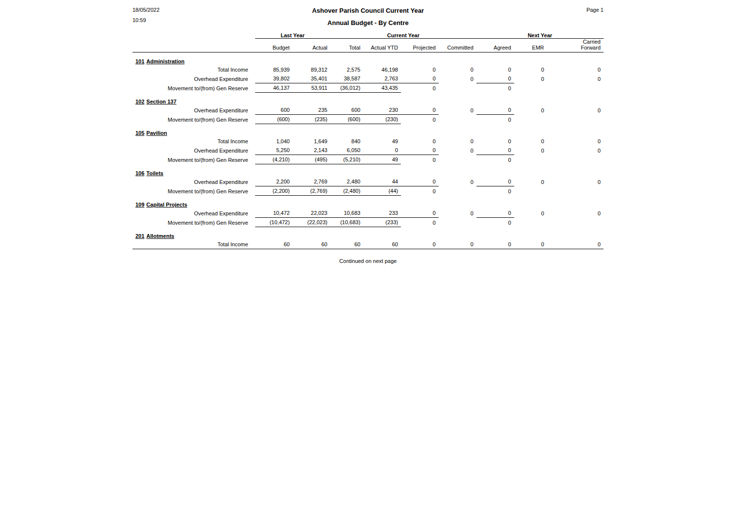18/05/2022
10:59
Ashover Parish Council Current Year
Annual Budget - By Centre
Page 1
| | Last Year | Current Year | Next Year |
| --- | --- | --- | --- |
| | Budget | Actual | Total | Actual YTD | Projected | Committed | Agreed | EMR | Carried Forward |
| 101 Administration |
| Total Income | 85,939 | 89,312 | 2,575 | 46,198 | 0 | 0 | 0 | 0 | 0 |
| Overhead Expenditure | 39,802 | 35,401 | 38,587 | 2,763 | 0 | 0 | 0 | 0 | 0 |
| Movement to/(from) Gen Reserve | 46,137 | 53,911 | (36,012) | 43,435 | 0 | | 0 | | |
| 102 Section 137 |
| Overhead Expenditure | 600 | 235 | 600 | 230 | 0 | 0 | 0 | 0 | 0 |
| Movement to/(from) Gen Reserve | (600) | (235) | (600) | (230) | 0 | | 0 | | |
| 105 Pavilion |
| Total Income | 1,040 | 1,649 | 840 | 49 | 0 | 0 | 0 | 0 | 0 |
| Overhead Expenditure | 5,250 | 2,143 | 6,050 | 0 | 0 | 0 | 0 | 0 | 0 |
| Movement to/(from) Gen Reserve | (4,210) | (495) | (5,210) | 49 | 0 | | 0 | | |
| 106 Toilets |
| Overhead Expenditure | 2,200 | 2,769 | 2,480 | 44 | 0 | 0 | 0 | 0 | 0 |
| Movement to/(from) Gen Reserve | (2,200) | (2,769) | (2,480) | (44) | 0 | | 0 | | |
| 109 Capital Projects |
| Overhead Expenditure | 10,472 | 22,023 | 10,683 | 233 | 0 | 0 | 0 | 0 | 0 |
| Movement to/(from) Gen Reserve | (10,472) | (22,023) | (10,683) | (233) | 0 | | 0 | | |
| 201 Allotments |
| Total Income | 60 | 60 | 60 | 60 | 0 | 0 | 0 | 0 | 0 |
Continued on next page